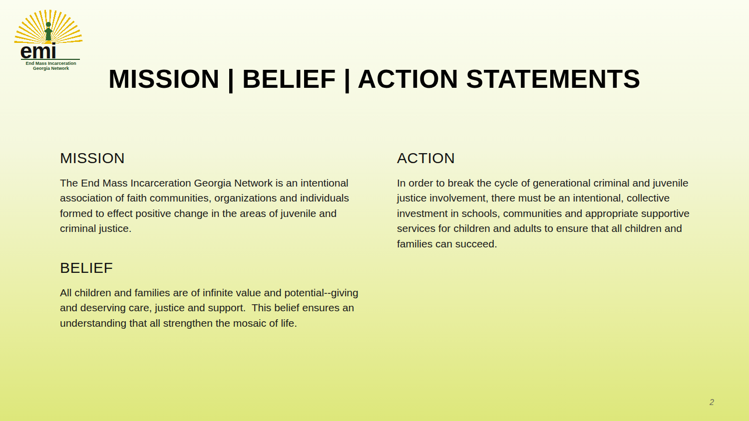emi
End Mass Incarceration
Georgia Network
MISSION | BELIEF | ACTION STATEMENTS
MISSION
The End Mass Incarceration Georgia Network is an intentional association of faith communities, organizations and individuals formed to effect positive change in the areas of juvenile and criminal justice.
BELIEF
All children and families are of infinite value and potential--giving and deserving care, justice and support. This belief ensures an understanding that all strengthen the mosaic of life.
ACTION
In order to break the cycle of generational criminal and juvenile justice involvement, there must be an intentional, collective investment in schools, communities and appropriate supportive services for children and adults to ensure that all children and families can succeed.
2